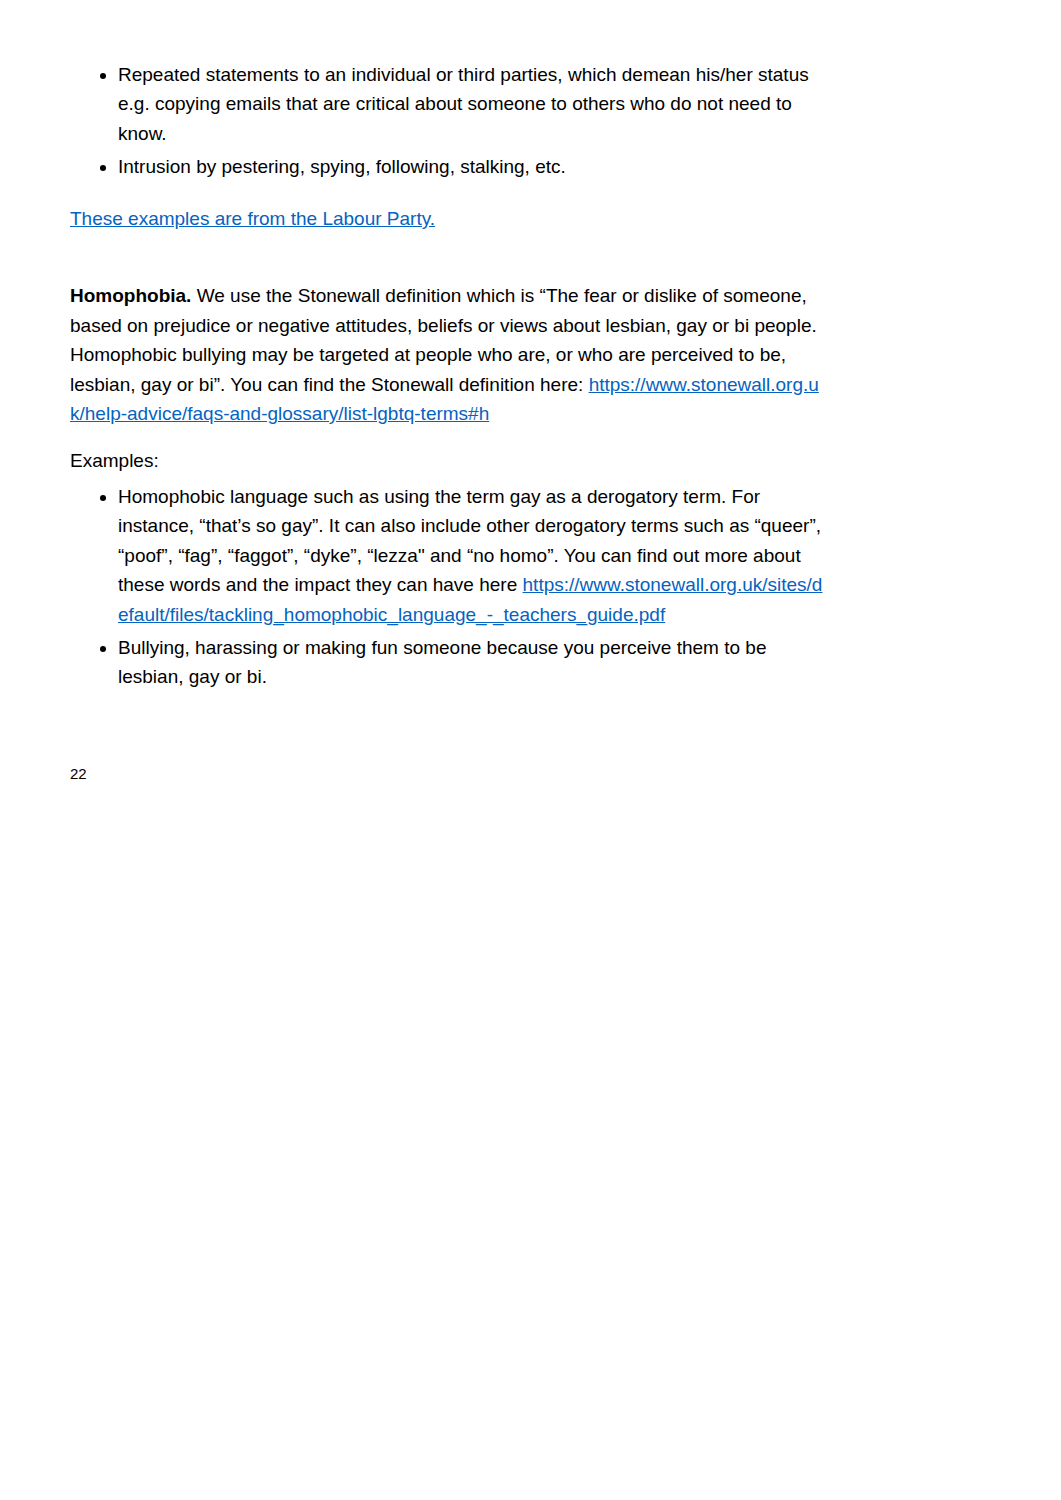Repeated statements to an individual or third parties, which demean his/her status e.g. copying emails that are critical about someone to others who do not need to know.
Intrusion by pestering, spying, following, stalking, etc.
These examples are from the Labour Party.
Homophobia. We use the Stonewall definition which is “The fear or dislike of someone, based on prejudice or negative attitudes, beliefs or views about lesbian, gay or bi people. Homophobic bullying may be targeted at people who are, or who are perceived to be, lesbian, gay or bi”. You can find the Stonewall definition here: https://www.stonewall.org.uk/help-advice/faqs-and-glossary/list-lgbtq-terms#h
Examples:
Homophobic language such as using the term gay as a derogatory term. For instance, “that’s so gay”. It can also include other derogatory terms such as “queer”, “poof”, “fag”, “faggot”, “dyke”, “lezza" and “no homo”. You can find out more about these words and the impact they can have here https://www.stonewall.org.uk/sites/default/files/tackling_homophobic_language_-_teachers_guide.pdf
Bullying, harassing or making fun someone because you perceive them to be lesbian, gay or bi.
22